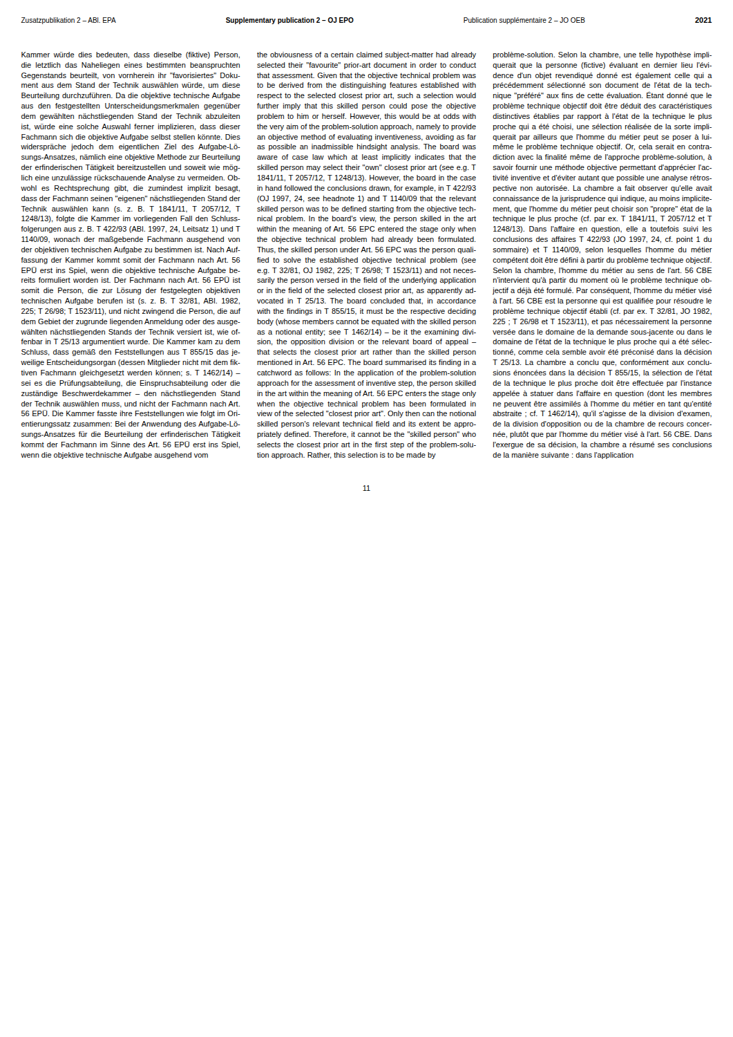Zusatzpublikation 2 – ABl. EPA Supplementary publication 2 – OJ EPO Publication supplémentaire 2 – JO OEB 2021
Kammer würde dies bedeuten, dass dieselbe (fiktive) Person, die letztlich das Naheliegen eines bestimmten beanspruchten Gegenstands beurteilt, von vornherein ihr "favorisiertes" Dokument aus dem Stand der Technik auswählen würde, um diese Beurteilung durchzuführen. Da die objektive technische Aufgabe aus den festgestellten Unterscheidungsmerkmalen gegenüber dem gewählten nächstliegenden Stand der Technik abzuleiten ist, würde eine solche Auswahl ferner implizieren, dass dieser Fachmann sich die objektive Aufgabe selbst stellen könnte. Dies widerspräche jedoch dem eigentlichen Ziel des Aufgabe-Lösungs-Ansatzes, nämlich eine objektive Methode zur Beurteilung der erfinderischen Tätigkeit bereitzustellen und soweit wie möglich eine unzulässige rückschauende Analyse zu vermeiden. Obwohl es Rechtsprechung gibt, die zumindest implizit besagt, dass der Fachmann seinen "eigenen" nächstliegenden Stand der Technik auswählen kann (s. z. B. T 1841/11, T 2057/12, T 1248/13), folgte die Kammer im vorliegenden Fall den Schlussfolgerungen aus z. B. T 422/93 (ABl. 1997, 24, Leitsatz 1) und T 1140/09, wonach der maßgebende Fachmann ausgehend von der objektiven technischen Aufgabe zu bestimmen ist. Nach Auffassung der Kammer kommt somit der Fachmann nach Art. 56 EPÜ erst ins Spiel, wenn die objektive technische Aufgabe bereits formuliert worden ist. Der Fachmann nach Art. 56 EPÜ ist somit die Person, die zur Lösung der festgelegten objektiven technischen Aufgabe berufen ist (s. z. B. T 32/81, ABl. 1982, 225; T 26/98; T 1523/11), und nicht zwingend die Person, die auf dem Gebiet der zugrunde liegenden Anmeldung oder des ausgewählten nächstliegenden Stands der Technik versiert ist, wie offenbar in T 25/13 argumentiert wurde. Die Kammer kam zu dem Schluss, dass gemäß den Feststellungen aus T 855/15 das jeweilige Entscheidungsorgan (dessen Mitglieder nicht mit dem fiktiven Fachmann gleichgesetzt werden können; s. T 1462/14) – sei es die Prüfungsabteilung, die Einspruchsabteilung oder die zuständige Beschwerdekammer – den nächstliegenden Stand der Technik auswählen muss, und nicht der Fachmann nach Art. 56 EPÜ. Die Kammer fasste ihre Feststellungen wie folgt im Orientierungssatz zusammen: Bei der Anwendung des Aufgabe-Lösungs-Ansatzes für die Beurteilung der erfinderischen Tätigkeit kommt der Fachmann im Sinne des Art. 56 EPÜ erst ins Spiel, wenn die objektive technische Aufgabe ausgehend vom
the obviousness of a certain claimed subject-matter had already selected their "favourite" prior-art document in order to conduct that assessment. Given that the objective technical problem was to be derived from the distinguishing features established with respect to the selected closest prior art, such a selection would further imply that this skilled person could pose the objective problem to him or herself. However, this would be at odds with the very aim of the problem-solution approach, namely to provide an objective method of evaluating inventiveness, avoiding as far as possible an inadmissible hindsight analysis. The board was aware of case law which at least implicitly indicates that the skilled person may select their "own" closest prior art (see e.g. T 1841/11, T 2057/12, T 1248/13). However, the board in the case in hand followed the conclusions drawn, for example, in T 422/93 (OJ 1997, 24, see headnote 1) and T 1140/09 that the relevant skilled person was to be defined starting from the objective technical problem. In the board's view, the person skilled in the art within the meaning of Art. 56 EPC entered the stage only when the objective technical problem had already been formulated. Thus, the skilled person under Art. 56 EPC was the person qualified to solve the established objective technical problem (see e.g. T 32/81, OJ 1982, 225; T 26/98; T 1523/11) and not necessarily the person versed in the field of the underlying application or in the field of the selected closest prior art, as apparently advocated in T 25/13. The board concluded that, in accordance with the findings in T 855/15, it must be the respective deciding body (whose members cannot be equated with the skilled person as a notional entity; see T 1462/14) – be it the examining division, the opposition division or the relevant board of appeal – that selects the closest prior art rather than the skilled person mentioned in Art. 56 EPC. The board summarised its finding in a catchword as follows: In the application of the problem-solution approach for the assessment of inventive step, the person skilled in the art within the meaning of Art. 56 EPC enters the stage only when the objective technical problem has been formulated in view of the selected "closest prior art". Only then can the notional skilled person's relevant technical field and its extent be appropriately defined. Therefore, it cannot be the "skilled person" who selects the closest prior art in the first step of the problem-solution approach. Rather, this selection is to be made by
problème-solution. Selon la chambre, une telle hypothèse impliquerait que la personne (fictive) évaluant en dernier lieu l'évidence d'un objet revendiqué donné est également celle qui a précédemment sélectionné son document de l'état de la technique "préféré" aux fins de cette évaluation. Étant donné que le problème technique objectif doit être déduit des caractéristiques distinctives établies par rapport à l'état de la technique le plus proche qui a été choisi, une sélection réalisée de la sorte impliquerait par ailleurs que l'homme du métier peut se poser à lui-même le problème technique objectif. Or, cela serait en contradiction avec la finalité même de l'approche problème-solution, à savoir fournir une méthode objective permettant d'apprécier l'activité inventive et d'éviter autant que possible une analyse rétrospective non autorisée. La chambre a fait observer qu'elle avait connaissance de la jurisprudence qui indique, au moins implicitement, que l'homme du métier peut choisir son "propre" état de la technique le plus proche (cf. par ex. T 1841/11, T 2057/12 et T 1248/13). Dans l'affaire en question, elle a toutefois suivi les conclusions des affaires T 422/93 (JO 1997, 24, cf. point 1 du sommaire) et T 1140/09, selon lesquelles l'homme du métier compétent doit être défini à partir du problème technique objectif. Selon la chambre, l'homme du métier au sens de l'art. 56 CBE n'intervient qu'à partir du moment où le problème technique objectif a déjà été formulé. Par conséquent, l'homme du métier visé à l'art. 56 CBE est la personne qui est qualifiée pour résoudre le problème technique objectif établi (cf. par ex. T 32/81, JO 1982, 225 ; T 26/98 et T 1523/11), et pas nécessairement la personne versée dans le domaine de la demande sous-jacente ou dans le domaine de l'état de la technique le plus proche qui a été sélectionné, comme cela semble avoir été préconisé dans la décision T 25/13. La chambre a conclu que, conformément aux conclusions énoncées dans la décision T 855/15, la sélection de l'état de la technique le plus proche doit être effectuée par l'instance appelée à statuer dans l'affaire en question (dont les membres ne peuvent être assimilés à l'homme du métier en tant qu'entité abstraite ; cf. T 1462/14), qu'il s'agisse de la division d'examen, de la division d'opposition ou de la chambre de recours concernée, plutôt que par l'homme du métier visé à l'art. 56 CBE. Dans l'exergue de sa décision, la chambre a résumé ses conclusions de la manière suivante : dans l'application
11